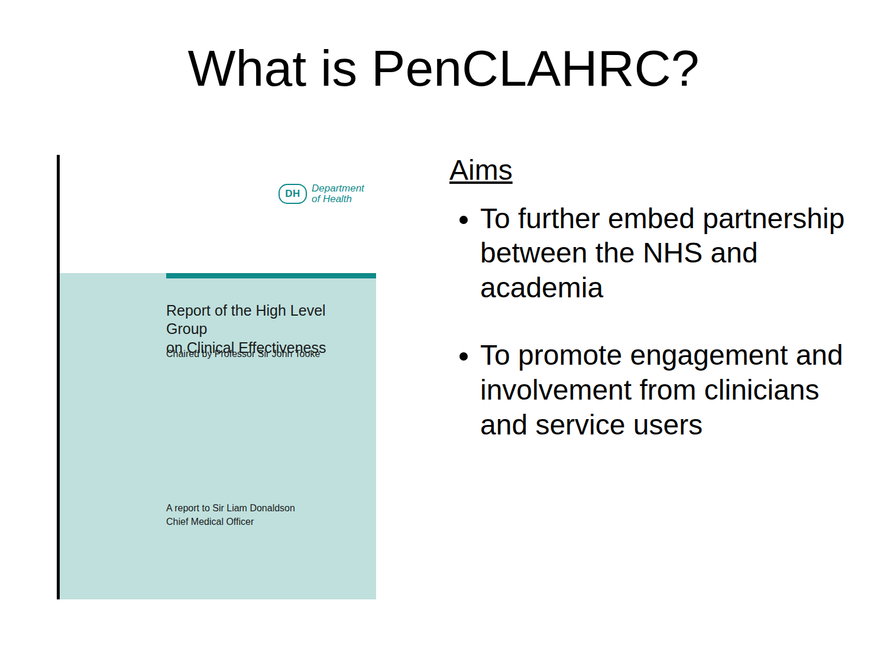What is PenCLAHRC?
DH
Department
of Health
Report of the High Level Group
on Clinical Effectiveness
Chaired by Professor Sir John Tooke
A report to Sir Liam Donaldson
Chief Medical Officer
Aims
To further embed partnership between the NHS and academia
To promote engagement and involvement from clinicians and service users